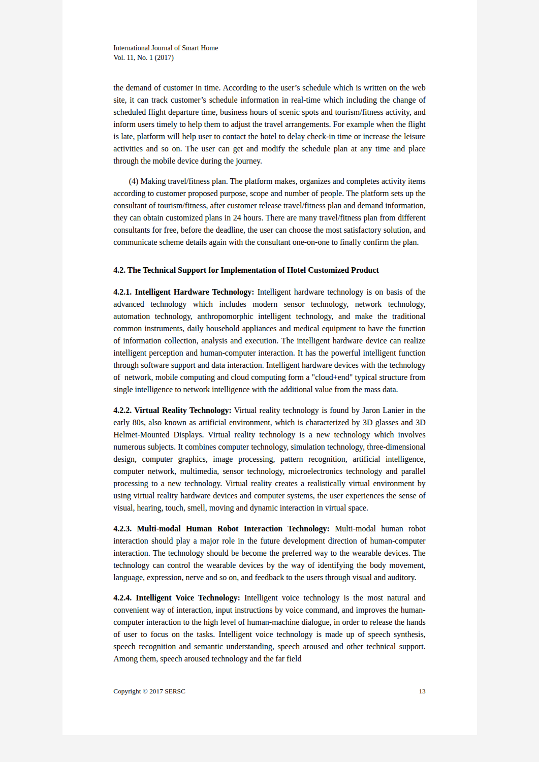International Journal of Smart Home Vol. 11, No. 1 (2017)
the demand of customer in time. According to the user’s schedule which is written on the web site, it can track customer’s schedule information in real-time which including the change of scheduled flight departure time, business hours of scenic spots and tourism/fitness activity, and inform users timely to help them to adjust the travel arrangements. For example when the flight is late, platform will help user to contact the hotel to delay check-in time or increase the leisure activities and so on. The user can get and modify the schedule plan at any time and place through the mobile device during the journey.
(4) Making travel/fitness plan. The platform makes, organizes and completes activity items according to customer proposed purpose, scope and number of people. The platform sets up the consultant of tourism/fitness, after customer release travel/fitness plan and demand information, they can obtain customized plans in 24 hours. There are many travel/fitness plan from different consultants for free, before the deadline, the user can choose the most satisfactory solution, and communicate scheme details again with the consultant one-on-one to finally confirm the plan.
4.2. The Technical Support for Implementation of Hotel Customized Product
4.2.1. Intelligent Hardware Technology: Intelligent hardware technology is on basis of the advanced technology which includes modern sensor technology, network technology, automation technology, anthropomorphic intelligent technology, and make the traditional common instruments, daily household appliances and medical equipment to have the function of information collection, analysis and execution. The intelligent hardware device can realize intelligent perception and human-computer interaction. It has the powerful intelligent function through software support and data interaction. Intelligent hardware devices with the technology of network, mobile computing and cloud computing form a "cloud+end" typical structure from single intelligence to network intelligence with the additional value from the mass data.
4.2.2. Virtual Reality Technology: Virtual reality technology is found by Jaron Lanier in the early 80s, also known as artificial environment, which is characterized by 3D glasses and 3D Helmet-Mounted Displays. Virtual reality technology is a new technology which involves numerous subjects. It combines computer technology, simulation technology, three-dimensional design, computer graphics, image processing, pattern recognition, artificial intelligence, computer network, multimedia, sensor technology, microelectronics technology and parallel processing to a new technology. Virtual reality creates a realistically virtual environment by using virtual reality hardware devices and computer systems, the user experiences the sense of visual, hearing, touch, smell, moving and dynamic interaction in virtual space.
4.2.3. Multi-modal Human Robot Interaction Technology: Multi-modal human robot interaction should play a major role in the future development direction of human-computer interaction. The technology should be become the preferred way to the wearable devices. The technology can control the wearable devices by the way of identifying the body movement, language, expression, nerve and so on, and feedback to the users through visual and auditory.
4.2.4. Intelligent Voice Technology: Intelligent voice technology is the most natural and convenient way of interaction, input instructions by voice command, and improves the human-computer interaction to the high level of human-machine dialogue, in order to release the hands of user to focus on the tasks. Intelligent voice technology is made up of speech synthesis, speech recognition and semantic understanding, speech aroused and other technical support. Among them, speech aroused technology and the far field
Copyright © 2017 SERSC 13